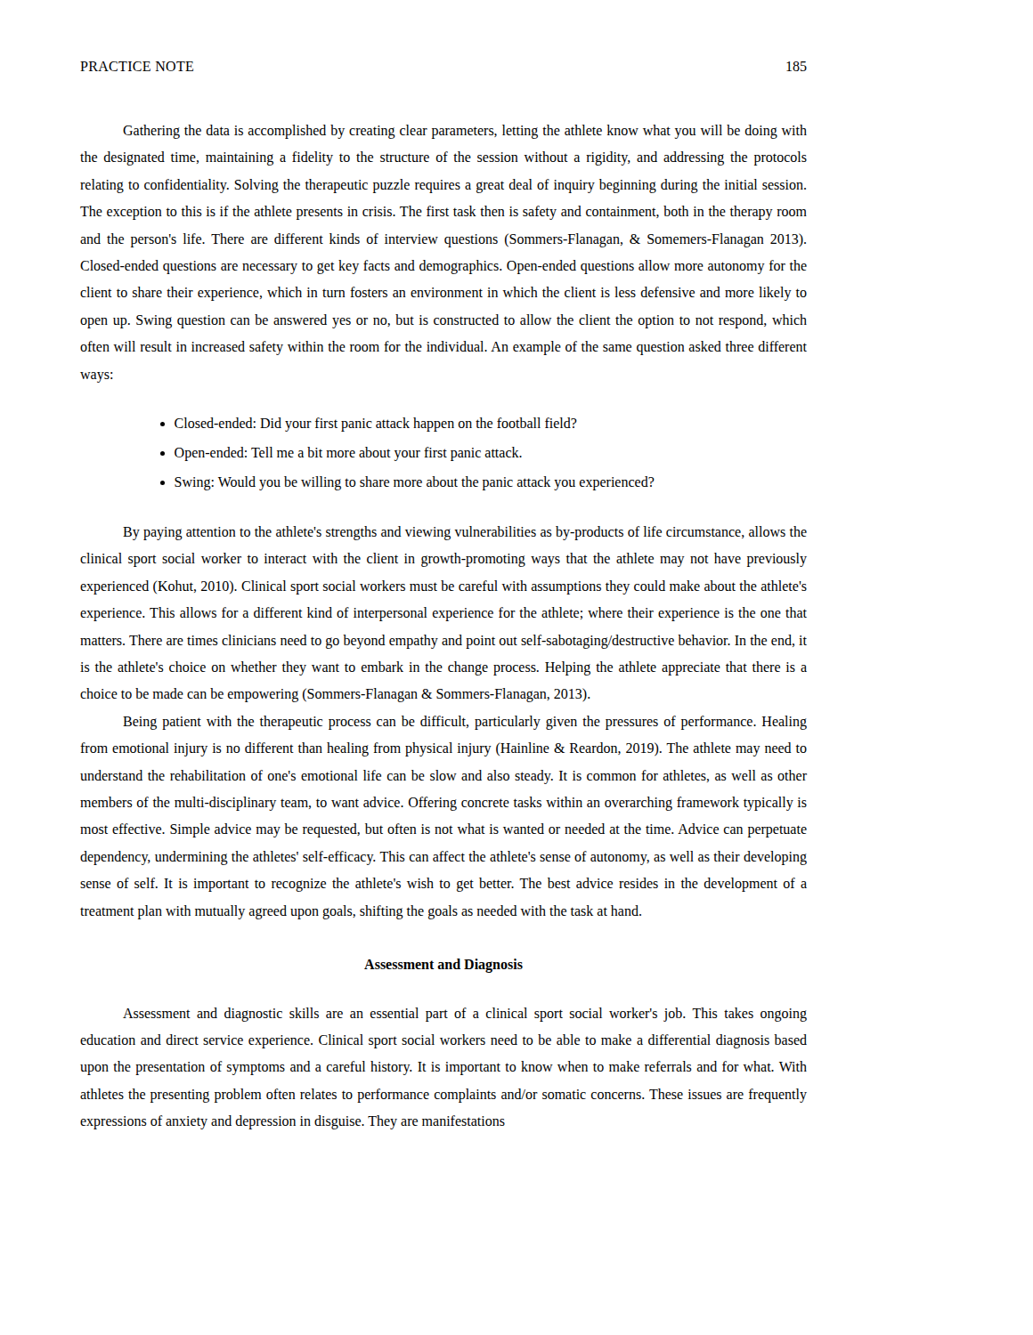PRACTICE NOTE 185
Gathering the data is accomplished by creating clear parameters, letting the athlete know what you will be doing with the designated time, maintaining a fidelity to the structure of the session without a rigidity, and addressing the protocols relating to confidentiality. Solving the therapeutic puzzle requires a great deal of inquiry beginning during the initial session. The exception to this is if the athlete presents in crisis. The first task then is safety and containment, both in the therapy room and the person's life. There are different kinds of interview questions (Sommers-Flanagan, & Somemers-Flanagan 2013). Closed-ended questions are necessary to get key facts and demographics. Open-ended questions allow more autonomy for the client to share their experience, which in turn fosters an environment in which the client is less defensive and more likely to open up. Swing question can be answered yes or no, but is constructed to allow the client the option to not respond, which often will result in increased safety within the room for the individual. An example of the same question asked three different ways:
Closed-ended: Did your first panic attack happen on the football field?
Open-ended: Tell me a bit more about your first panic attack.
Swing: Would you be willing to share more about the panic attack you experienced?
By paying attention to the athlete's strengths and viewing vulnerabilities as by-products of life circumstance, allows the clinical sport social worker to interact with the client in growth-promoting ways that the athlete may not have previously experienced (Kohut, 2010). Clinical sport social workers must be careful with assumptions they could make about the athlete's experience. This allows for a different kind of interpersonal experience for the athlete; where their experience is the one that matters. There are times clinicians need to go beyond empathy and point out self-sabotaging/destructive behavior. In the end, it is the athlete's choice on whether they want to embark in the change process. Helping the athlete appreciate that there is a choice to be made can be empowering (Sommers-Flanagan & Sommers-Flanagan, 2013).
Being patient with the therapeutic process can be difficult, particularly given the pressures of performance. Healing from emotional injury is no different than healing from physical injury (Hainline & Reardon, 2019). The athlete may need to understand the rehabilitation of one's emotional life can be slow and also steady. It is common for athletes, as well as other members of the multi-disciplinary team, to want advice. Offering concrete tasks within an overarching framework typically is most effective. Simple advice may be requested, but often is not what is wanted or needed at the time. Advice can perpetuate dependency, undermining the athletes' self-efficacy. This can affect the athlete's sense of autonomy, as well as their developing sense of self. It is important to recognize the athlete's wish to get better. The best advice resides in the development of a treatment plan with mutually agreed upon goals, shifting the goals as needed with the task at hand.
Assessment and Diagnosis
Assessment and diagnostic skills are an essential part of a clinical sport social worker's job. This takes ongoing education and direct service experience. Clinical sport social workers need to be able to make a differential diagnosis based upon the presentation of symptoms and a careful history. It is important to know when to make referrals and for what. With athletes the presenting problem often relates to performance complaints and/or somatic concerns. These issues are frequently expressions of anxiety and depression in disguise. They are manifestations